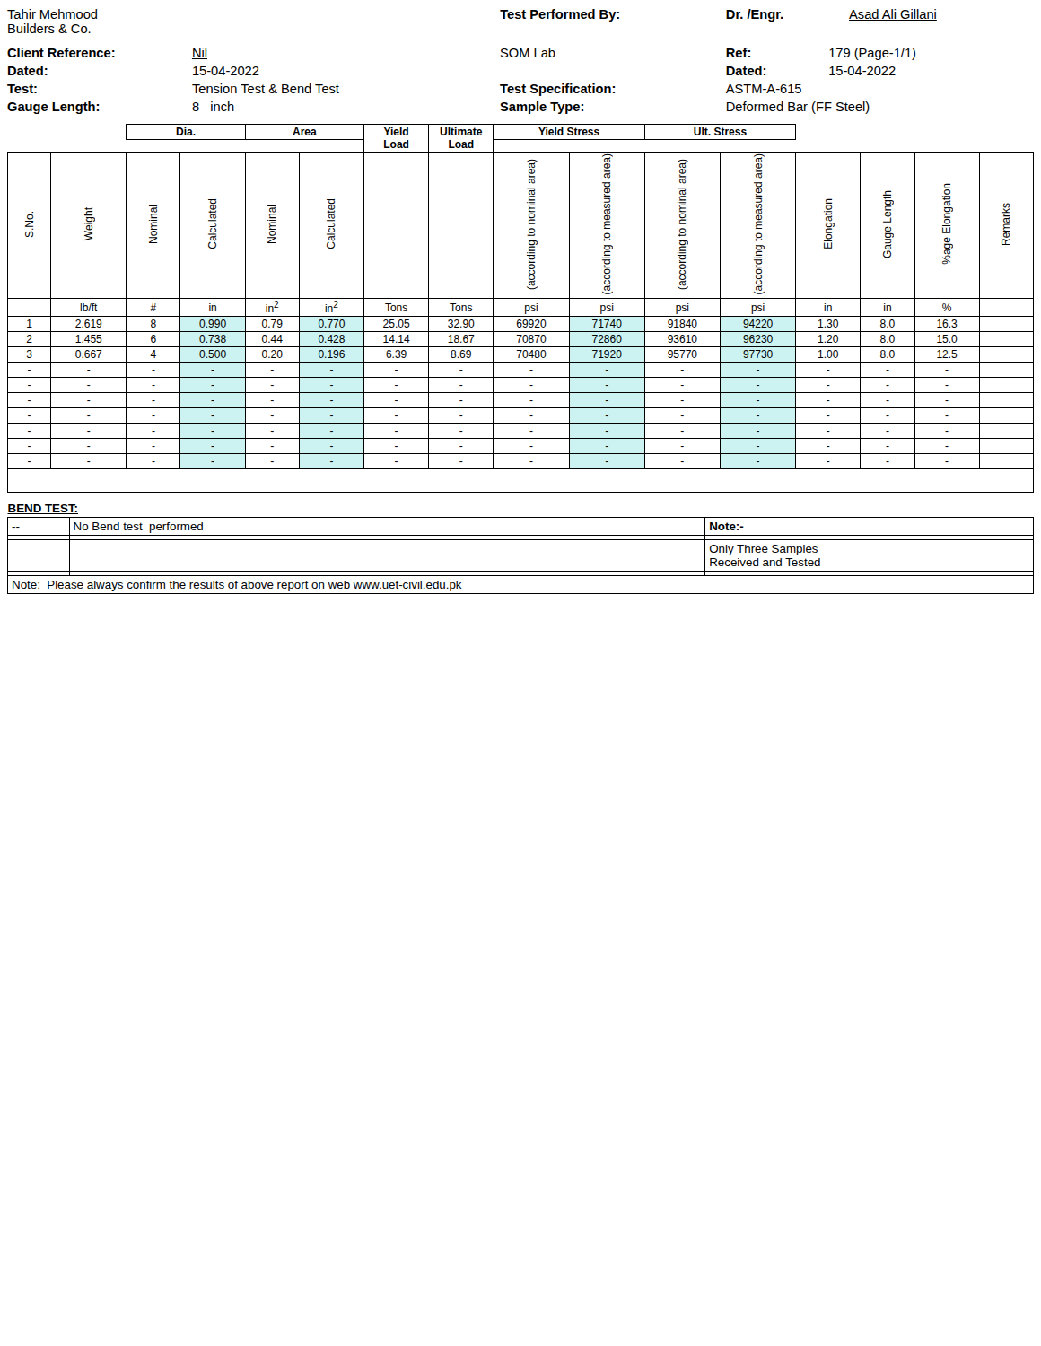| Tahir Mehmood Builders & Co. | Test Performed By: | Dr. /Engr. | Asad Ali Gillani |
| Client Reference: | Nil | SOM Lab | Ref: | 179 (Page-1/1) |
| Dated: | 15-04-2022 | | Dated: | 15-04-2022 |
| Test: | Tension Test & Bend Test | Test Specification: | ASTM-A-615 |
| Gauge Length: | 8 inch | Sample Type: | Deformed Bar (FF Steel) |
| | | Dia. | Area | Yield Load | Ultimate Load | Yield Stress | Ult. Stress | | | | |
| --- | --- | --- | --- | --- | --- | --- | --- | --- | --- | --- | --- |
| S.No. | Weight | Nominal | Calculated | Nominal | Calculated | | | (according to nominal area) | (according to measured area) | (according to nominal area) | (according to measured area) | Elongation | Gauge Length | %age Elongation | Remarks |
| | lb/ft | # | in | in 2 | in 2 | Tons | Tons | psi | psi | psi | psi | in | in | % | |
| 1 | 2.619 | 8 | 0.990 | 0.79 | 0.770 | 25.05 | 32.90 | 69920 | 71740 | 91840 | 94220 | 1.30 | 8.0 | 16.3 | |
| 2 | 1.455 | 6 | 0.738 | 0.44 | 0.428 | 14.14 | 18.67 | 70870 | 72860 | 93610 | 96230 | 1.20 | 8.0 | 15.0 | |
| 3 | 0.667 | 4 | 0.500 | 0.20 | 0.196 | 6.39 | 8.69 | 70480 | 71920 | 95770 | 97730 | 1.00 | 8.0 | 12.5 | |
| - | - | - | - | - | - | - | - | - | - | - | - | - | - | - | |
| - | - | - | - | - | - | - | - | - | - | - | - | - | - | - | |
| - | - | - | - | - | - | - | - | - | - | - | - | - | - | - | |
| - | - | - | - | - | - | - | - | - | - | - | - | - | - | - | |
| - | - | - | - | - | - | - | - | - | - | - | - | - | - | - | |
| - | - | - | - | - | - | - | - | - | - | - | - | - | - | - | |
| - | - | - | - | - | - | - | - | - | - | - | - | - | - | - | |
| BEND TEST: |
| -- | No Bend test performed | Note:- |
| | | Only Three Samples Received and Tested |
| Note: Please always confirm the results of above report on web www.uet-civil.edu.pk |